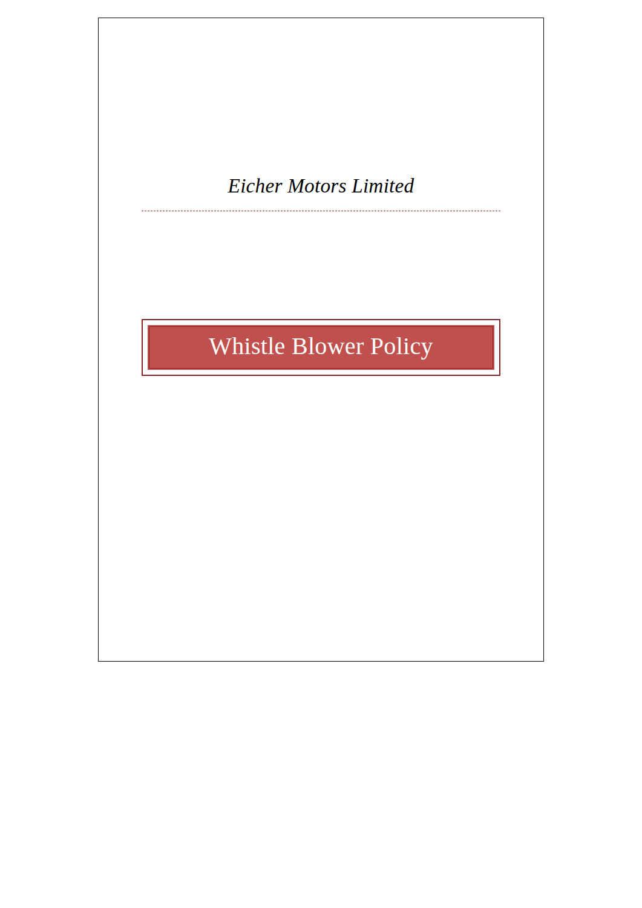Eicher Motors Limited
Whistle Blower Policy